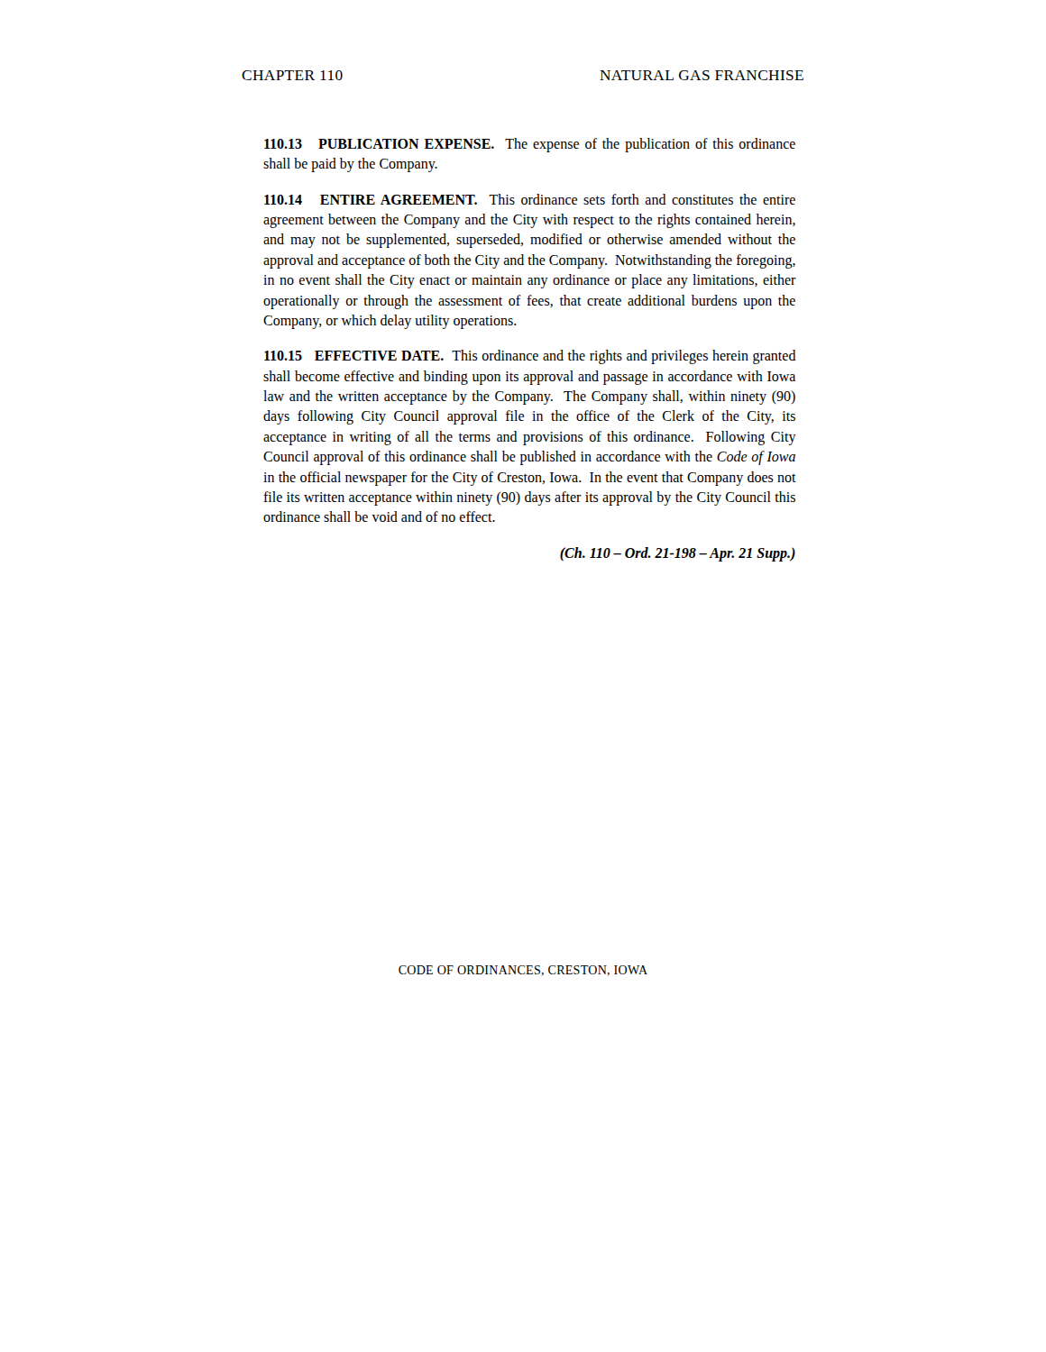CHAPTER 110
NATURAL GAS FRANCHISE
110.13 PUBLICATION EXPENSE. The expense of the publication of this ordinance shall be paid by the Company.
110.14 ENTIRE AGREEMENT. This ordinance sets forth and constitutes the entire agreement between the Company and the City with respect to the rights contained herein, and may not be supplemented, superseded, modified or otherwise amended without the approval and acceptance of both the City and the Company. Notwithstanding the foregoing, in no event shall the City enact or maintain any ordinance or place any limitations, either operationally or through the assessment of fees, that create additional burdens upon the Company, or which delay utility operations.
110.15 EFFECTIVE DATE. This ordinance and the rights and privileges herein granted shall become effective and binding upon its approval and passage in accordance with Iowa law and the written acceptance by the Company. The Company shall, within ninety (90) days following City Council approval file in the office of the Clerk of the City, its acceptance in writing of all the terms and provisions of this ordinance. Following City Council approval of this ordinance shall be published in accordance with the Code of Iowa in the official newspaper for the City of Creston, Iowa. In the event that Company does not file its written acceptance within ninety (90) days after its approval by the City Council this ordinance shall be void and of no effect.
(Ch. 110 – Ord. 21-198 – Apr. 21 Supp.)
CODE OF ORDINANCES, CRESTON, IOWA